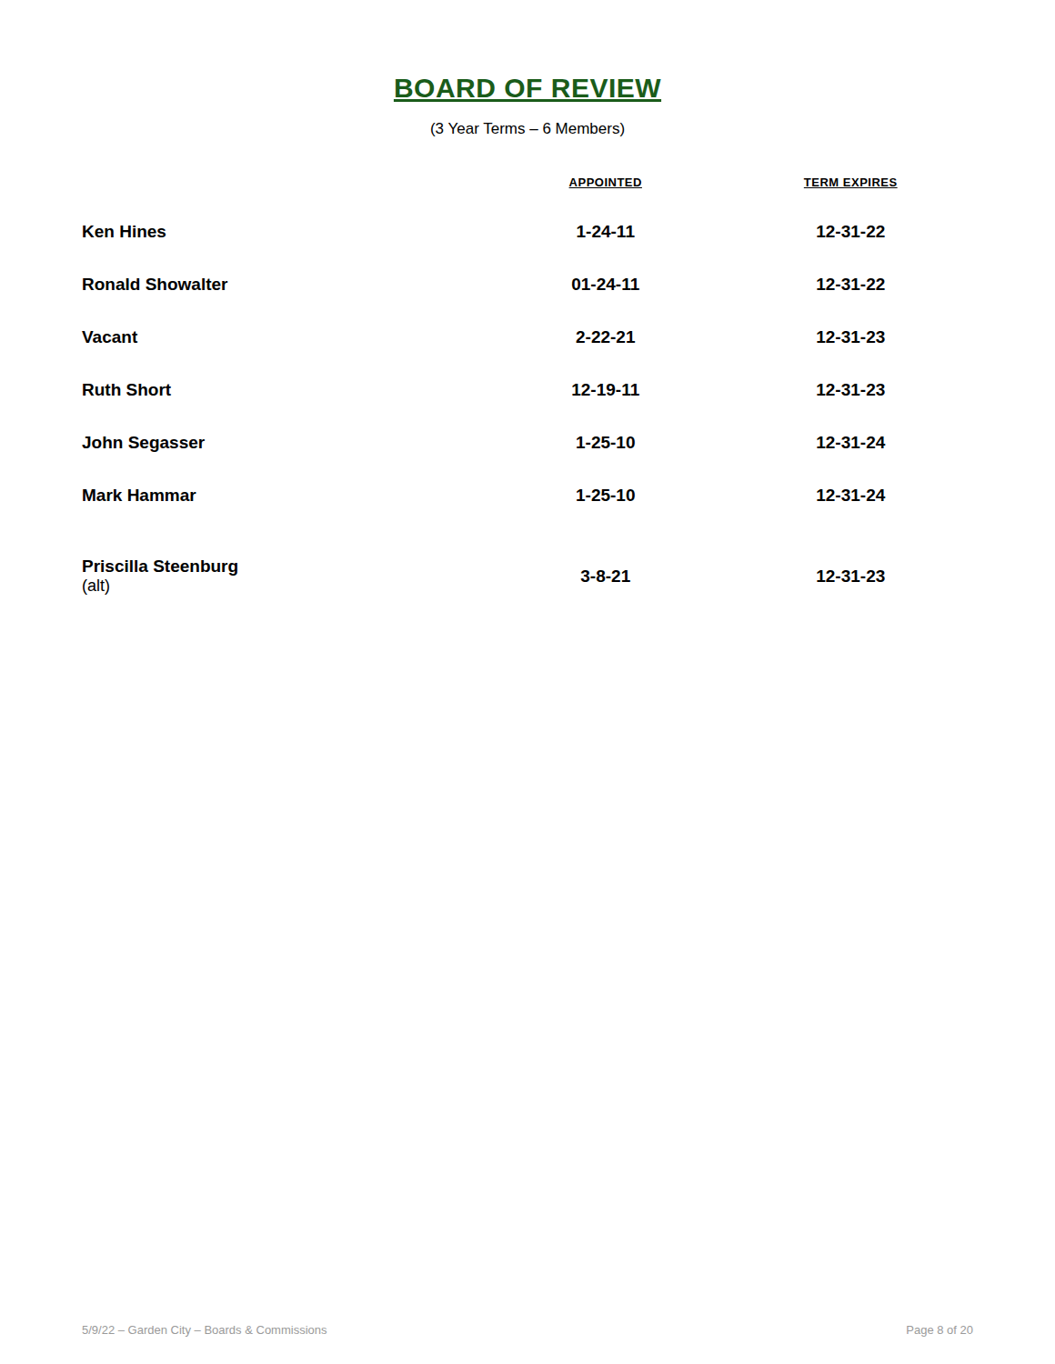BOARD OF REVIEW
(3 Year Terms – 6 Members)
| | APPOINTED | TERM EXPIRES |
| --- | --- | --- |
| Ken Hines | 1-24-11 | 12-31-22 |
| Ronald Showalter | 01-24-11 | 12-31-22 |
| Vacant | 2-22-21 | 12-31-23 |
| Ruth Short | 12-19-11 | 12-31-23 |
| John Segasser | 1-25-10 | 12-31-24 |
| Mark Hammar | 1-25-10 | 12-31-24 |
| Priscilla Steenburg (alt) | 3-8-21 | 12-31-23 |
5/9/22 – Garden City – Boards & Commissions Page 8 of 20